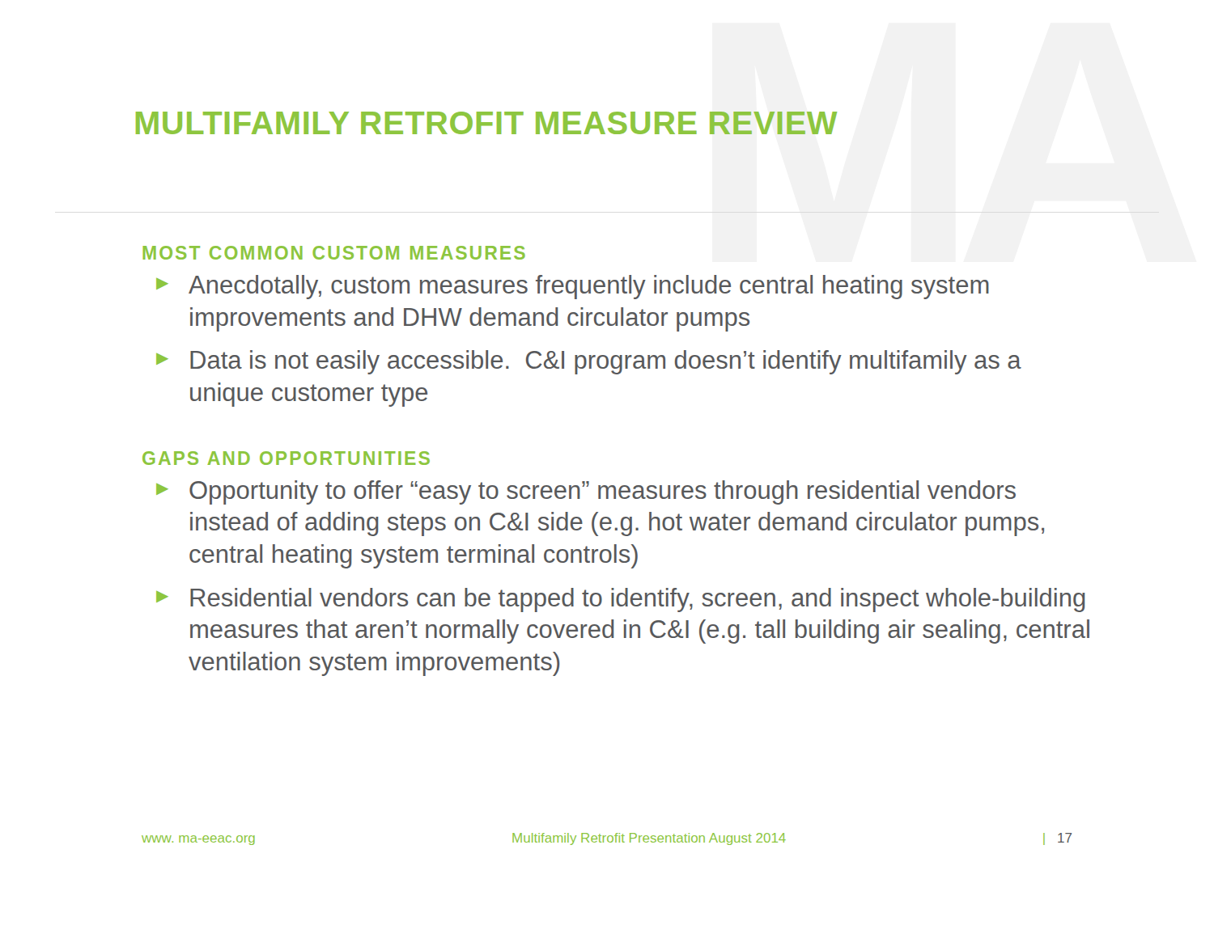MA
MULTIFAMILY RETROFIT MEASURE REVIEW
MOST COMMON CUSTOM MEASURES
Anecdotally, custom measures frequently include central heating system improvements and DHW demand circulator pumps
Data is not easily accessible. C&I program doesn’t identify multifamily as a unique customer type
GAPS AND OPPORTUNITIES
Opportunity to offer “easy to screen” measures through residential vendors instead of adding steps on C&I side (e.g. hot water demand circulator pumps, central heating system terminal controls)
Residential vendors can be tapped to identify, screen, and inspect whole-building measures that aren’t normally covered in C&I (e.g. tall building air sealing, central ventilation system improvements)
www. ma-eeac.org |17
Multifamily Retrofit Presentation August 2014